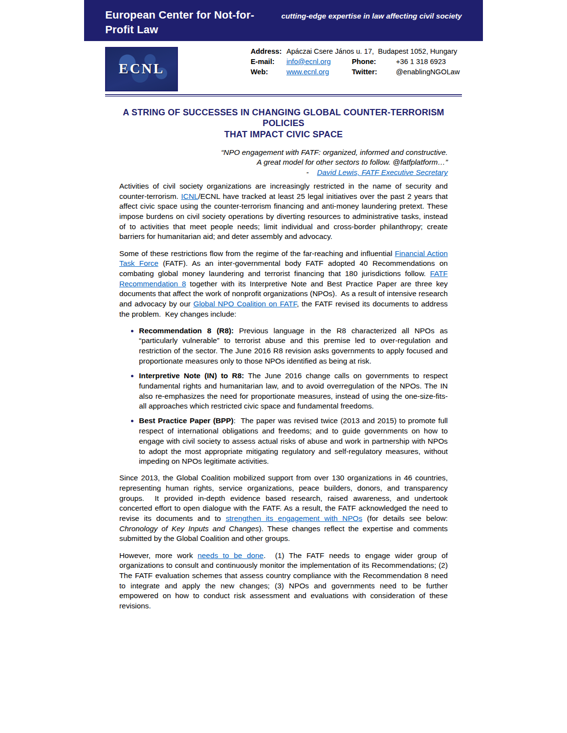European Center for Not-for-Profit Law cutting-edge expertise in law affecting civil society
ECNL
| Address: | Apáczai Csere János u. 17, Budapest 1052, Hungary |
| E-mail: | info@ecnl.org | Phone: | +36 1 318 6923 |
| Web: | www.ecnl.org | Twitter: | @enablingNGOLaw |
A STRING OF SUCCESSES IN CHANGING GLOBAL COUNTER-TERRORISM POLICIES
THAT IMPACT CIVIC SPACE
“NPO engagement with FATF: organized, informed and constructive.
A great model for other sectors to follow. @fatfplatform…” - David Lewis, FATF Executive Secretary
Activities of civil society organizations are increasingly restricted in the name of security and counter-terrorism. ICNL/ECNL have tracked at least 25 legal initiatives over the past 2 years that affect civic space using the counter-terrorism financing and anti-money laundering pretext. These impose burdens on civil society operations by diverting resources to administrative tasks, instead of to activities that meet people needs; limit individual and cross-border philanthropy; create barriers for humanitarian aid; and deter assembly and advocacy.
Some of these restrictions flow from the regime of the far-reaching and influential Financial Action Task Force (FATF). As an inter-governmental body FATF adopted 40 Recommendations on combating global money laundering and terrorist financing that 180 jurisdictions follow. FATF Recommendation 8 together with its Interpretive Note and Best Practice Paper are three key documents that affect the work of nonprofit organizations (NPOs). As a result of intensive research and advocacy by our Global NPO Coalition on FATF, the FATF revised its documents to address the problem. Key changes include:
Recommendation 8 (R8): Previous language in the R8 characterized all NPOs as “particularly vulnerable” to terrorist abuse and this premise led to over-regulation and restriction of the sector. The June 2016 R8 revision asks governments to apply focused and proportionate measures only to those NPOs identified as being at risk.
Interpretive Note (IN) to R8: The June 2016 change calls on governments to respect fundamental rights and humanitarian law, and to avoid overregulation of the NPOs. The IN also re-emphasizes the need for proportionate measures, instead of using the one-size-fits-all approaches which restricted civic space and fundamental freedoms.
Best Practice Paper (BPP): The paper was revised twice (2013 and 2015) to promote full respect of international obligations and freedoms; and to guide governments on how to engage with civil society to assess actual risks of abuse and work in partnership with NPOs to adopt the most appropriate mitigating regulatory and self-regulatory measures, without impeding on NPOs legitimate activities.
Since 2013, the Global Coalition mobilized support from over 130 organizations in 46 countries, representing human rights, service organizations, peace builders, donors, and transparency groups. It provided in-depth evidence based research, raised awareness, and undertook concerted effort to open dialogue with the FATF. As a result, the FATF acknowledged the need to revise its documents and to strengthen its engagement with NPOs (for details see below: Chronology of Key Inputs and Changes). These changes reflect the expertise and comments submitted by the Global Coalition and other groups.
However, more work needs to be done. (1) The FATF needs to engage wider group of organizations to consult and continuously monitor the implementation of its Recommendations; (2) The FATF evaluation schemes that assess country compliance with the Recommendation 8 need to integrate and apply the new changes; (3) NPOs and governments need to be further empowered on how to conduct risk assessment and evaluations with consideration of these revisions.